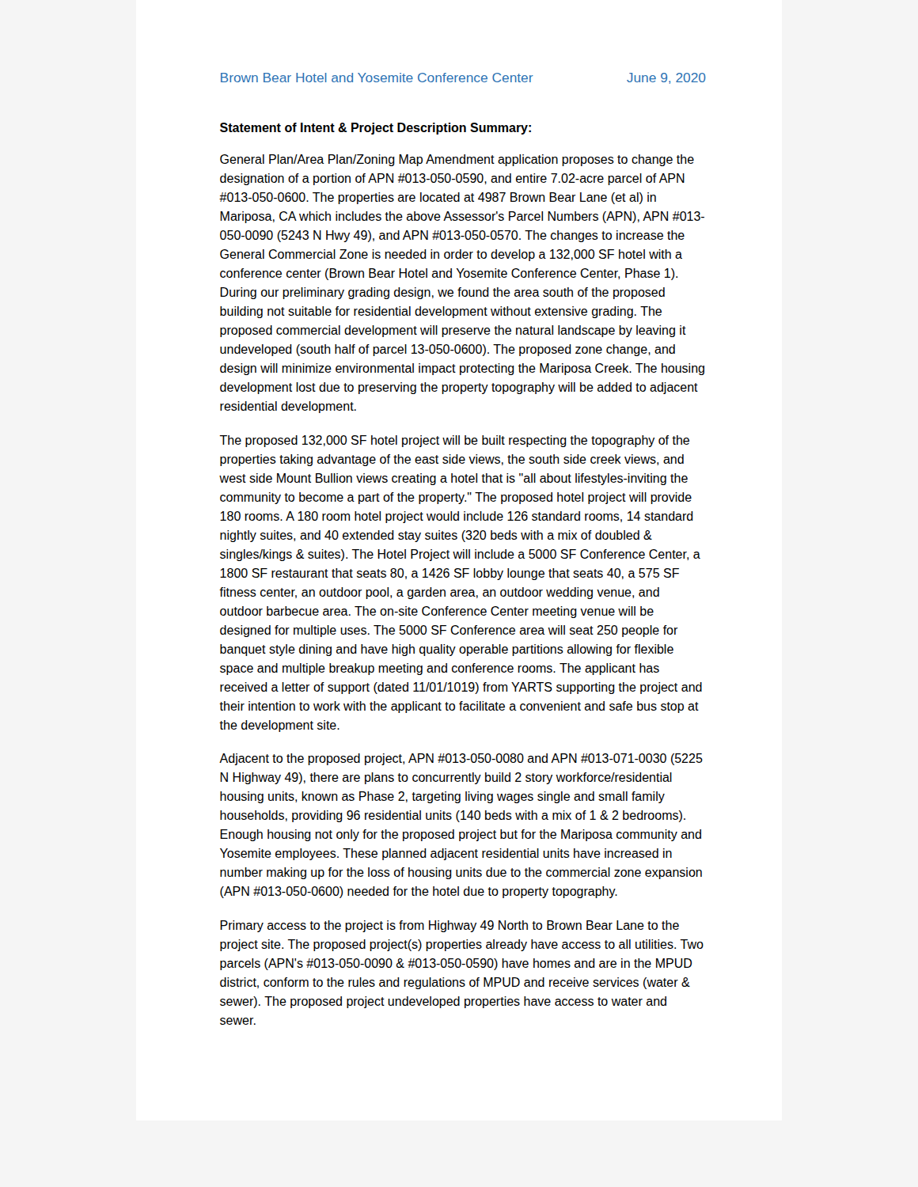Brown Bear Hotel and Yosemite Conference Center June 9, 2020
Statement of Intent & Project Description Summary:
General Plan/Area Plan/Zoning Map Amendment application proposes to change the designation of a portion of APN #013-050-0590, and entire 7.02-acre parcel of APN #013-050-0600. The properties are located at 4987 Brown Bear Lane (et al) in Mariposa, CA which includes the above Assessor's Parcel Numbers (APN), APN #013-050-0090 (5243 N Hwy 49), and APN #013-050-0570. The changes to increase the General Commercial Zone is needed in order to develop a 132,000 SF hotel with a conference center (Brown Bear Hotel and Yosemite Conference Center, Phase 1). During our preliminary grading design, we found the area south of the proposed building not suitable for residential development without extensive grading. The proposed commercial development will preserve the natural landscape by leaving it undeveloped (south half of parcel 13-050-0600). The proposed zone change, and design will minimize environmental impact protecting the Mariposa Creek. The housing development lost due to preserving the property topography will be added to adjacent residential development.
The proposed 132,000 SF hotel project will be built respecting the topography of the properties taking advantage of the east side views, the south side creek views, and west side Mount Bullion views creating a hotel that is "all about lifestyles-inviting the community to become a part of the property." The proposed hotel project will provide 180 rooms. A 180 room hotel project would include 126 standard rooms, 14 standard nightly suites, and 40 extended stay suites (320 beds with a mix of doubled & singles/kings & suites). The Hotel Project will include a 5000 SF Conference Center, a 1800 SF restaurant that seats 80, a 1426 SF lobby lounge that seats 40, a 575 SF fitness center, an outdoor pool, a garden area, an outdoor wedding venue, and outdoor barbecue area. The on-site Conference Center meeting venue will be designed for multiple uses. The 5000 SF Conference area will seat 250 people for banquet style dining and have high quality operable partitions allowing for flexible space and multiple breakup meeting and conference rooms. The applicant has received a letter of support (dated 11/01/1019) from YARTS supporting the project and their intention to work with the applicant to facilitate a convenient and safe bus stop at the development site.
Adjacent to the proposed project, APN #013-050-0080 and APN #013-071-0030 (5225 N Highway 49), there are plans to concurrently build 2 story workforce/residential housing units, known as Phase 2, targeting living wages single and small family households, providing 96 residential units (140 beds with a mix of 1 & 2 bedrooms). Enough housing not only for the proposed project but for the Mariposa community and Yosemite employees. These planned adjacent residential units have increased in number making up for the loss of housing units due to the commercial zone expansion (APN #013-050-0600) needed for the hotel due to property topography.
Primary access to the project is from Highway 49 North to Brown Bear Lane to the project site. The proposed project(s) properties already have access to all utilities. Two parcels (APN's #013-050-0090 & #013-050-0590) have homes and are in the MPUD district, conform to the rules and regulations of MPUD and receive services (water & sewer). The proposed project undeveloped properties have access to water and sewer.